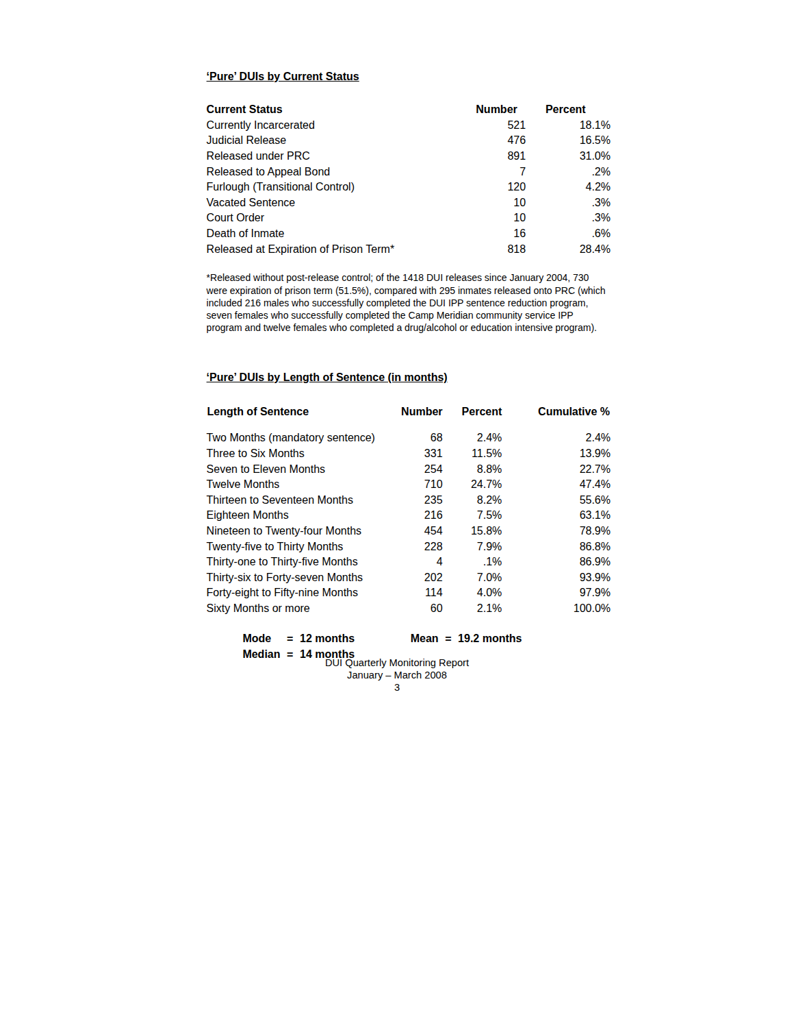‘Pure’ DUIs by Current Status
| Current Status | Number | Percent |
| --- | --- | --- |
| Currently Incarcerated | 521 | 18.1% |
| Judicial Release | 476 | 16.5% |
| Released under PRC | 891 | 31.0% |
| Released to Appeal Bond | 7 | .2% |
| Furlough (Transitional Control) | 120 | 4.2% |
| Vacated Sentence | 10 | .3% |
| Court Order | 10 | .3% |
| Death of Inmate | 16 | .6% |
| Released at Expiration of Prison Term* | 818 | 28.4% |
*Released without post-release control; of the 1418 DUI releases since January 2004, 730 were expiration of prison term (51.5%), compared with 295 inmates released onto PRC (which included 216 males who successfully completed the DUI IPP sentence reduction program, seven females who successfully completed the Camp Meridian community service IPP program and twelve females who completed a drug/alcohol or education intensive program).
‘Pure’ DUIs by Length of Sentence (in months)
| Length of Sentence | Number | Percent | Cumulative % |
| --- | --- | --- | --- |
| Two Months (mandatory sentence) | 68 | 2.4% | 2.4% |
| Three to Six Months | 331 | 11.5% | 13.9% |
| Seven to Eleven Months | 254 | 8.8% | 22.7% |
| Twelve Months | 710 | 24.7% | 47.4% |
| Thirteen to Seventeen Months | 235 | 8.2% | 55.6% |
| Eighteen Months | 216 | 7.5% | 63.1% |
| Nineteen to Twenty-four Months | 454 | 15.8% | 78.9% |
| Twenty-five to Thirty Months | 228 | 7.9% | 86.8% |
| Thirty-one to Thirty-five Months | 4 | .1% | 86.9% |
| Thirty-six to Forty-seven Months | 202 | 7.0% | 93.9% |
| Forty-eight to Fifty-nine Months | 114 | 4.0% | 97.9% |
| Sixty Months or more | 60 | 2.1% | 100.0% |
| Mode | = | 12 months | | Mean | = | 19.2 months |
| Median | = | 14 months | | | | |
DUI Quarterly Monitoring Report
January – March 2008
3